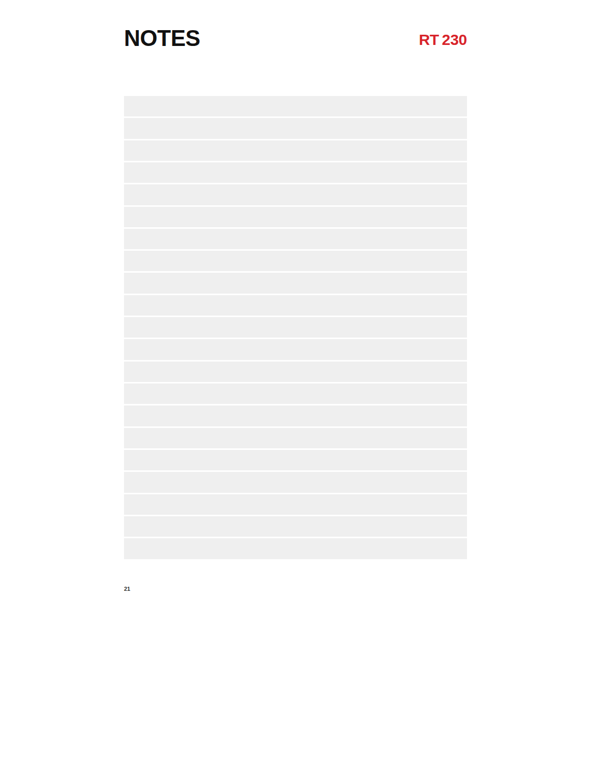Notes
RT 230
21